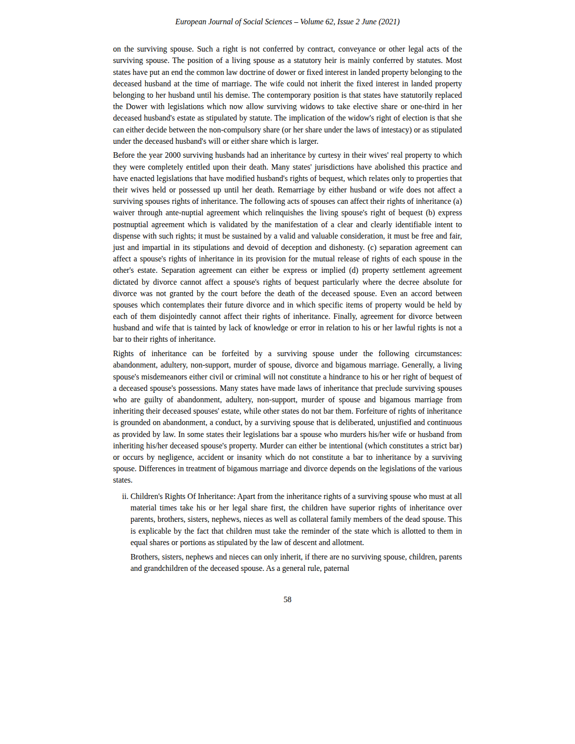European Journal of Social Sciences – Volume 62, Issue 2 June (2021)
on the surviving spouse. Such a right is not conferred by contract, conveyance or other legal acts of the surviving spouse. The position of a living spouse as a statutory heir is mainly conferred by statutes. Most states have put an end the common law doctrine of dower or fixed interest in landed property belonging to the deceased husband at the time of marriage. The wife could not inherit the fixed interest in landed property belonging to her husband until his demise. The contemporary position is that states have statutorily replaced the Dower with legislations which now allow surviving widows to take elective share or one-third in her deceased husband's estate as stipulated by statute. The implication of the widow's right of election is that she can either decide between the non-compulsory share (or her share under the laws of intestacy) or as stipulated under the deceased husband's will or either share which is larger.
Before the year 2000 surviving husbands had an inheritance by curtesy in their wives' real property to which they were completely entitled upon their death. Many states' jurisdictions have abolished this practice and have enacted legislations that have modified husband's rights of bequest, which relates only to properties that their wives held or possessed up until her death. Remarriage by either husband or wife does not affect a surviving spouses rights of inheritance. The following acts of spouses can affect their rights of inheritance (a) waiver through ante-nuptial agreement which relinquishes the living spouse's right of bequest (b) express postnuptial agreement which is validated by the manifestation of a clear and clearly identifiable intent to dispense with such rights; it must be sustained by a valid and valuable consideration, it must be free and fair, just and impartial in its stipulations and devoid of deception and dishonesty. (c) separation agreement can affect a spouse's rights of inheritance in its provision for the mutual release of rights of each spouse in the other's estate. Separation agreement can either be express or implied (d) property settlement agreement dictated by divorce cannot affect a spouse's rights of bequest particularly where the decree absolute for divorce was not granted by the court before the death of the deceased spouse. Even an accord between spouses which contemplates their future divorce and in which specific items of property would be held by each of them disjointedly cannot affect their rights of inheritance. Finally, agreement for divorce between husband and wife that is tainted by lack of knowledge or error in relation to his or her lawful rights is not a bar to their rights of inheritance.
Rights of inheritance can be forfeited by a surviving spouse under the following circumstances: abandonment, adultery, non-support, murder of spouse, divorce and bigamous marriage. Generally, a living spouse's misdemeanors either civil or criminal will not constitute a hindrance to his or her right of bequest of a deceased spouse's possessions. Many states have made laws of inheritance that preclude surviving spouses who are guilty of abandonment, adultery, non-support, murder of spouse and bigamous marriage from inheriting their deceased spouses' estate, while other states do not bar them. Forfeiture of rights of inheritance is grounded on abandonment, a conduct, by a surviving spouse that is deliberated, unjustified and continuous as provided by law. In some states their legislations bar a spouse who murders his/her wife or husband from inheriting his/her deceased spouse's property. Murder can either be intentional (which constitutes a strict bar) or occurs by negligence, accident or insanity which do not constitute a bar to inheritance by a surviving spouse. Differences in treatment of bigamous marriage and divorce depends on the legislations of the various states.
Children's Rights Of Inheritance: Apart from the inheritance rights of a surviving spouse who must at all material times take his or her legal share first, the children have superior rights of inheritance over parents, brothers, sisters, nephews, nieces as well as collateral family members of the dead spouse. This is explicable by the fact that children must take the reminder of the state which is allotted to them in equal shares or portions as stipulated by the law of descent and allotment.
Brothers, sisters, nephews and nieces can only inherit, if there are no surviving spouse, children, parents and grandchildren of the deceased spouse. As a general rule, paternal
58